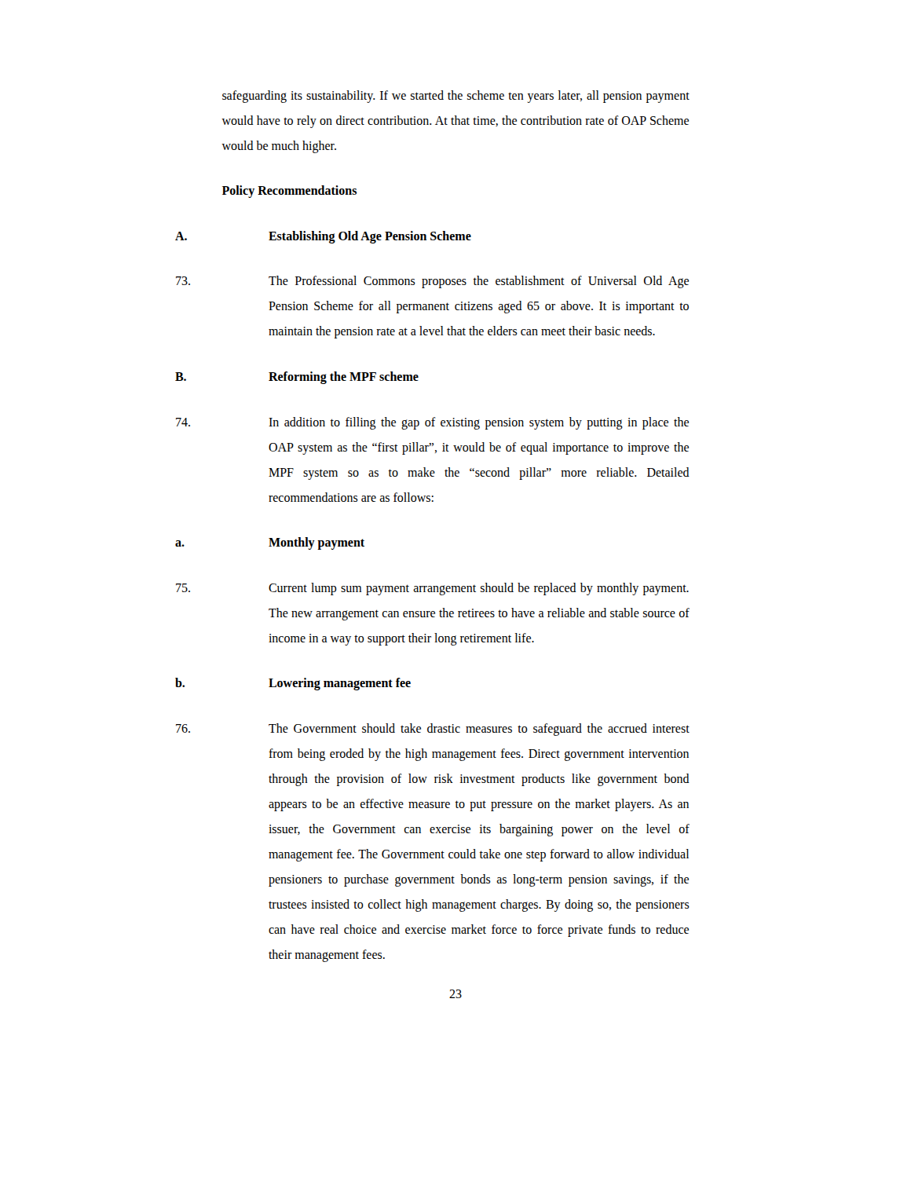safeguarding its sustainability. If we started the scheme ten years later, all pension payment would have to rely on direct contribution. At that time, the contribution rate of OAP Scheme would be much higher.
Policy Recommendations
A. Establishing Old Age Pension Scheme
73. The Professional Commons proposes the establishment of Universal Old Age Pension Scheme for all permanent citizens aged 65 or above. It is important to maintain the pension rate at a level that the elders can meet their basic needs.
B. Reforming the MPF scheme
74. In addition to filling the gap of existing pension system by putting in place the OAP system as the “first pillar”, it would be of equal importance to improve the MPF system so as to make the “second pillar” more reliable. Detailed recommendations are as follows:
a. Monthly payment
75. Current lump sum payment arrangement should be replaced by monthly payment. The new arrangement can ensure the retirees to have a reliable and stable source of income in a way to support their long retirement life.
b. Lowering management fee
76. The Government should take drastic measures to safeguard the accrued interest from being eroded by the high management fees. Direct government intervention through the provision of low risk investment products like government bond appears to be an effective measure to put pressure on the market players. As an issuer, the Government can exercise its bargaining power on the level of management fee. The Government could take one step forward to allow individual pensioners to purchase government bonds as long-term pension savings, if the trustees insisted to collect high management charges. By doing so, the pensioners can have real choice and exercise market force to force private funds to reduce their management fees.
23